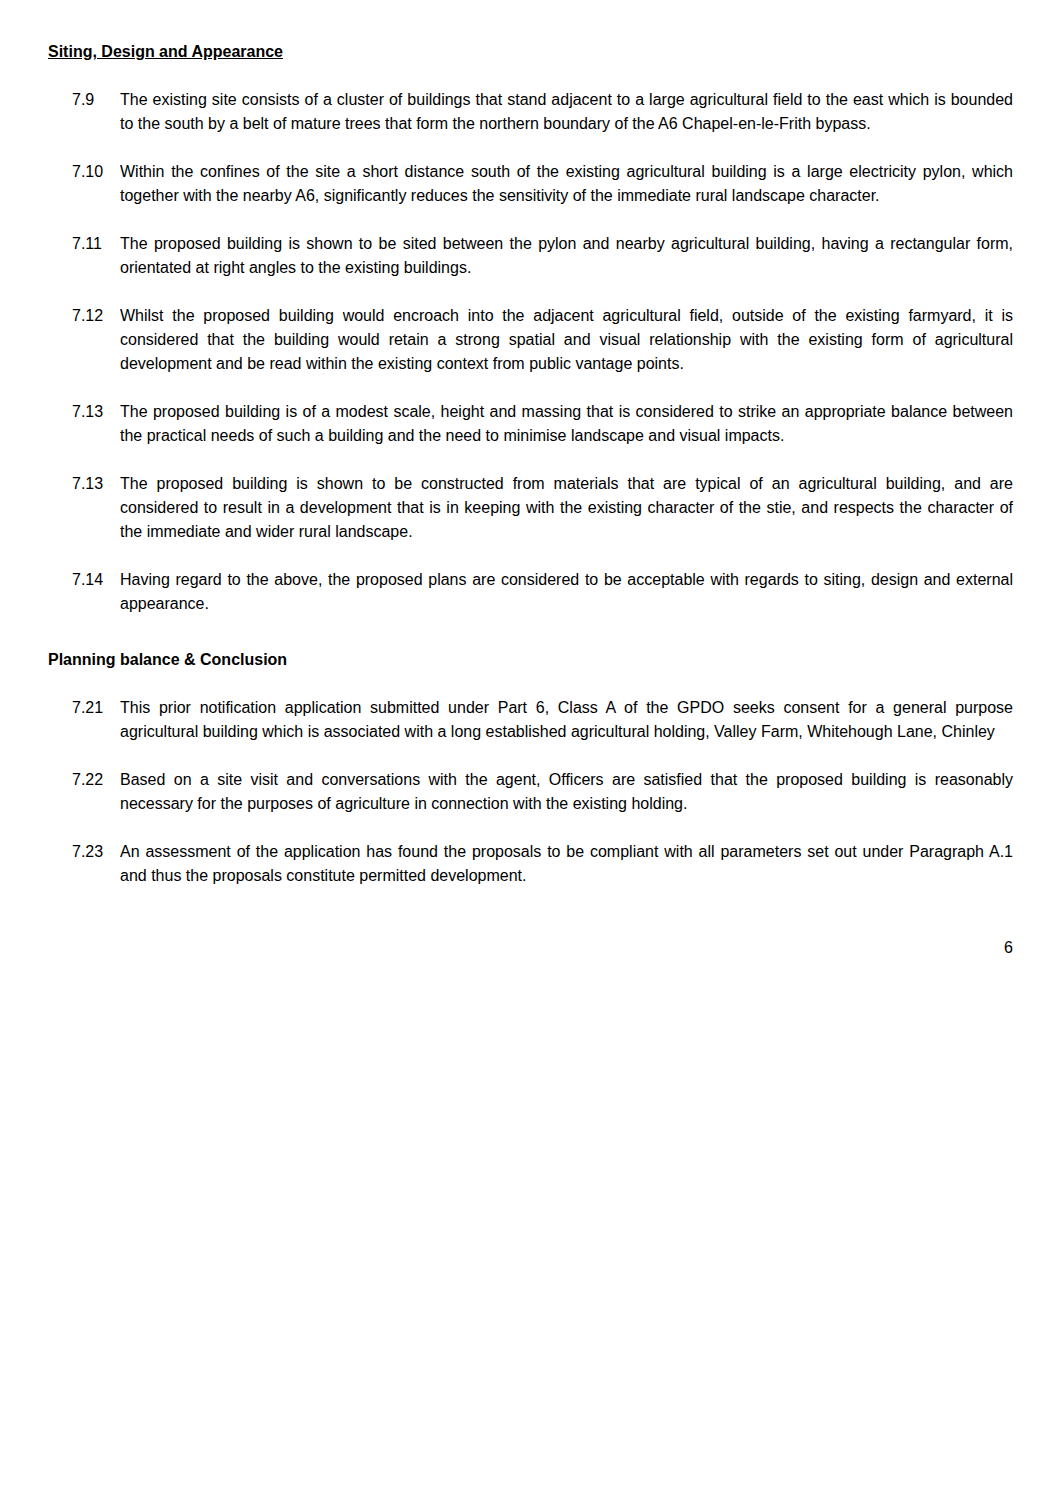Siting, Design and Appearance
7.9
The existing site consists of a cluster of buildings that stand adjacent to a large agricultural field to the east which is bounded to the south by a belt of mature trees that form the northern boundary of the A6 Chapel-en-le-Frith bypass.
7.10
Within the confines of the site a short distance south of the existing agricultural building is a large electricity pylon, which together with the nearby A6, significantly reduces the sensitivity of the immediate rural landscape character.
7.11
The proposed building is shown to be sited between the pylon and nearby agricultural building, having a rectangular form, orientated at right angles to the existing buildings.
7.12
Whilst the proposed building would encroach into the adjacent agricultural field, outside of the existing farmyard, it is considered that the building would retain a strong spatial and visual relationship with the existing form of agricultural development and be read within the existing context from public vantage points.
7.13
The proposed building is of a modest scale, height and massing that is considered to strike an appropriate balance between the practical needs of such a building and the need to minimise landscape and visual impacts.
7.13
The proposed building is shown to be constructed from materials that are typical of an agricultural building, and are considered to result in a development that is in keeping with the existing character of the stie, and respects the character of the immediate and wider rural landscape.
7.14
Having regard to the above, the proposed plans are considered to be acceptable with regards to siting, design and external appearance.
Planning balance & Conclusion
7.21
This prior notification application submitted under Part 6, Class A of the GPDO seeks consent for a general purpose agricultural building which is associated with a long established agricultural holding, Valley Farm, Whitehough Lane, Chinley
7.22
Based on a site visit and conversations with the agent, Officers are satisfied that the proposed building is reasonably necessary for the purposes of agriculture in connection with the existing holding.
7.23
An assessment of the application has found the proposals to be compliant with all parameters set out under Paragraph A.1 and thus the proposals constitute permitted development.
6